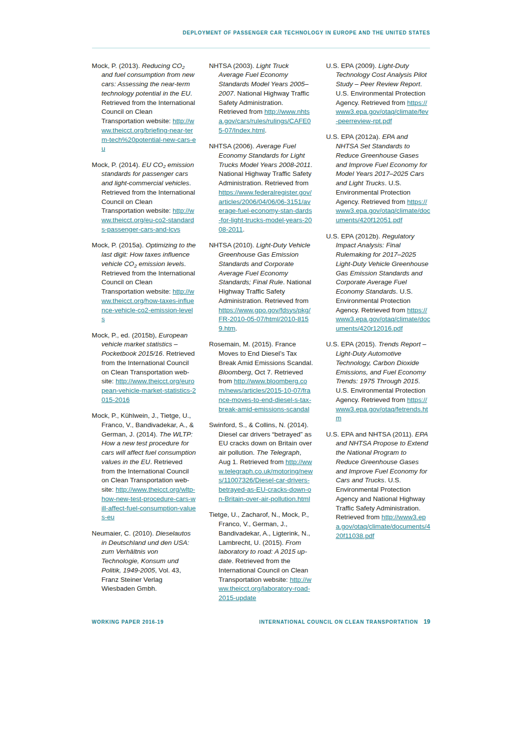Deployment of Passenger Car Technology in Europe and the United States
Mock, P. (2013). Reducing CO2 and fuel consumption from new cars: Assessing the near-term technology potential in the EU. Retrieved from the International Council on Clean Transportation website: http://www.theicct.org/briefing-near-term-tech%20potential-new-cars-eu
Mock, P. (2014). EU CO2 emission standards for passenger cars and light-commercial vehicles. Retrieved from the International Council on Clean Transportation website: http://www.theicct.org/eu-co2-standards-passenger-cars-and-lcvs
Mock, P. (2015a). Optimizing to the last digit: How taxes influence vehicle CO2 emission levels. Retrieved from the International Council on Clean Transportation website: http://www.theicct.org/how-taxes-influence-vehicle-co2-emission-levels
Mock, P., ed. (2015b), European vehicle market statistics – Pocketbook 2015/16. Retrieved from the International Council on Clean Transportation website: http://www.theicct.org/european-vehicle-market-statistics-2015-2016
Mock, P., Kühlwein, J., Tietge, U., Franco, V., Bandivadekar, A., & German, J. (2014). The WLTP: How a new test procedure for cars will affect fuel consumption values in the EU. Retrieved from the International Council on Clean Transportation website: http://www.theicct.org/wltp-how-new-test-procedure-cars-will-affect-fuel-consumption-values-eu
Neumaier, C. (2010). Dieselautos in Deutschland und den USA: zum Verhältnis von Technologie, Konsum und Politik, 1949-2005, Vol. 43, Franz Steiner Verlag Wiesbaden Gmbh.
NHTSA (2003). Light Truck Average Fuel Economy Standards Model Years 2005–2007. National Highway Traffic Safety Administration. Retrieved from http://www.nhtsa.gov/cars/rules/rulings/CAFE05-07/Index.html.
NHTSA (2006). Average Fuel Economy Standards for Light Trucks Model Years 2008-2011. National Highway Traffic Safety Administration. Retrieved from https://www.federalregister.gov/articles/2006/04/06/06-3151/average-fuel-economy-stan-dards-for-light-trucks-model-years-2008-2011.
NHTSA (2010). Light-Duty Vehicle Greenhouse Gas Emission Standards and Corporate Average Fuel Economy Standards; Final Rule. National Highway Traffic Safety Administration. Retrieved from https://www.gpo.gov/fdsys/pkg/FR-2010-05-07/html/2010-8159.htm.
Rosemain, M. (2015). France Moves to End Diesel’s Tax Break Amid Emissions Scandal. Bloomberg, Oct 7. Retrieved from http://www.bloomberg.com/news/articles/2015-10-07/france-moves-to-end-diesel-s-tax-break-amid-emissions-scandal
Swinford, S., & Collins, N. (2014). Diesel car drivers “betrayed” as EU cracks down on Britain over air pollution. The Telegraph, Aug 1. Retrieved from http://www.telegraph.co.uk/motoring/news/11007326/Diesel-car-drivers-betrayed-as-EU-cracks-down-on-Britain-over-air-pollution.html
Tietge, U., Zacharof, N., Mock, P., Franco, V., German, J., Bandivadekar, A., Ligterink, N., Lambrecht, U. (2015). From laboratory to road: A 2015 update. Retrieved from the International Council on Clean Transportation website: http://www.theicct.org/laboratory-road-2015-update
U.S. EPA (2009). Light-Duty Technology Cost Analysis Pilot Study – Peer Review Report. U.S. Environmental Protection Agency. Retrieved from https://www3.epa.gov/otaq/climate/fev-peerreview-rpt.pdf
U.S. EPA (2012a). EPA and NHTSA Set Standards to Reduce Greenhouse Gases and Improve Fuel Economy for Model Years 2017–2025 Cars and Light Trucks. U.S. Environmental Protection Agency. Retrieved from https://www3.epa.gov/otaq/climate/documents/420f12051.pdf
U.S. EPA (2012b). Regulatory Impact Analysis: Final Rulemaking for 2017–2025 Light-Duty Vehicle Greenhouse Gas Emission Standards and Corporate Average Fuel Economy Standards. U.S. Environmental Protection Agency. Retrieved from https://www3.epa.gov/otaq/climate/documents/420r12016.pdf
U.S. EPA (2015). Trends Report – Light-Duty Automotive Technology, Carbon Dioxide Emissions, and Fuel Economy Trends: 1975 Through 2015. U.S. Environmental Protection Agency. Retrieved from https://www3.epa.gov/otaq/fetrends.htm
U.S. EPA and NHTSA (2011). EPA and NHTSA Propose to Extend the National Program to Reduce Greenhouse Gases and Improve Fuel Economy for Cars and Trucks. U.S. Environmental Protection Agency and National Highway Traffic Safety Administration. Retrieved from http://www3.epa.gov/otaq/climate/documents/420f11038.pdf
Working Paper 2016-19
International Council on Clean Transportation 19